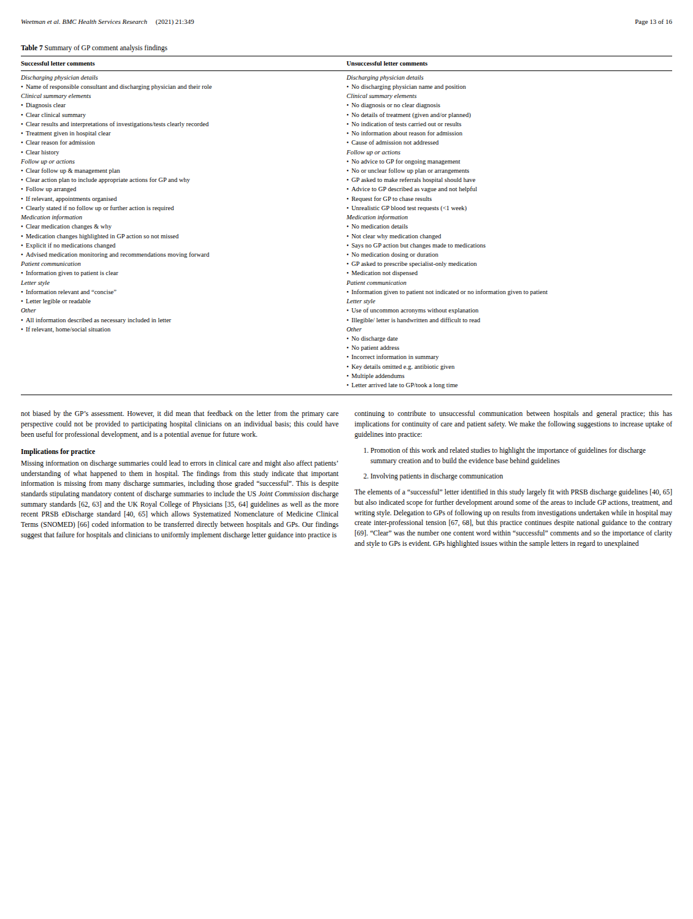Weetman et al. BMC Health Services Research (2021) 21:349
Page 13 of 16
Table 7 Summary of GP comment analysis findings
| Successful letter comments | Unsuccessful letter comments |
| --- | --- |
| Discharging physician details Name of responsible consultant and discharging physician and their role Clinical summary elements Diagnosis clear Clear clinical summary Clear results and interpretations of investigations/tests clearly recorded Treatment given in hospital clear Clear reason for admission Clear history Follow up or actions Clear follow up & management plan Clear action plan to include appropriate actions for GP and why Follow up arranged If relevant, appointments organised Clearly stated if no follow up or further action is required Medication information Clear medication changes & why Medication changes highlighted in GP action so not missed Explicit if no medications changed Advised medication monitoring and recommendations moving forward Patient communication Information given to patient is clear Letter style Information relevant and “concise” Letter legible or readable Other All information described as necessary included in letter If relevant, home/social situation | Discharging physician details No discharging physician name and position Clinical summary elements No diagnosis or no clear diagnosis No details of treatment (given and/or planned) No indication of tests carried out or results No information about reason for admission Cause of admission not addressed Follow up or actions No advice to GP for ongoing management No or unclear follow up plan or arrangements GP asked to make referrals hospital should have Advice to GP described as vague and not helpful Request for GP to chase results Unrealistic GP blood test requests (<1 week) Medication information No medication details Not clear why medication changed Says no GP action but changes made to medications No medication dosing or duration GP asked to prescribe specialist-only medication Medication not dispensed Patient communication Information given to patient not indicated or no information given to patient Letter style Use of uncommon acronyms without explanation Illegible/ letter is handwritten and difficult to read Other No discharge date No patient address Incorrect information in summary Key details omitted e.g. antibiotic given Multiple addendums Letter arrived late to GP/took a long time |
not biased by the GP’s assessment. However, it did mean that feedback on the letter from the primary care perspective could not be provided to participating hospital clinicians on an individual basis; this could have been useful for professional development, and is a potential avenue for future work.
Implications for practice
Missing information on discharge summaries could lead to errors in clinical care and might also affect patients’ understanding of what happened to them in hospital. The findings from this study indicate that important information is missing from many discharge summaries, including those graded “successful”. This is despite standards stipulating mandatory content of discharge summaries to include the US Joint Commission discharge summary standards [62, 63] and the UK Royal College of Physicians [35, 64] guidelines as well as the more recent PRSB eDischarge standard [40, 65] which allows Systematized Nomenclature of Medicine Clinical Terms (SNOMED) [66] coded information to be transferred directly between hospitals and GPs. Our findings suggest that failure for hospitals and clinicians to uniformly implement discharge letter guidance into practice is
continuing to contribute to unsuccessful communication between hospitals and general practice; this has implications for continuity of care and patient safety. We make the following suggestions to increase uptake of guidelines into practice:
Promotion of this work and related studies to highlight the importance of guidelines for discharge summary creation and to build the evidence base behind guidelines
Involving patients in discharge communication
The elements of a “successful” letter identified in this study largely fit with PRSB discharge guidelines [40, 65] but also indicated scope for further development around some of the areas to include GP actions, treatment, and writing style. Delegation to GPs of following up on results from investigations undertaken while in hospital may create inter-professional tension [67, 68], but this practice continues despite national guidance to the contrary [69]. “Clear” was the number one content word within “successful” comments and so the importance of clarity and style to GPs is evident. GPs highlighted issues within the sample letters in regard to unexplained